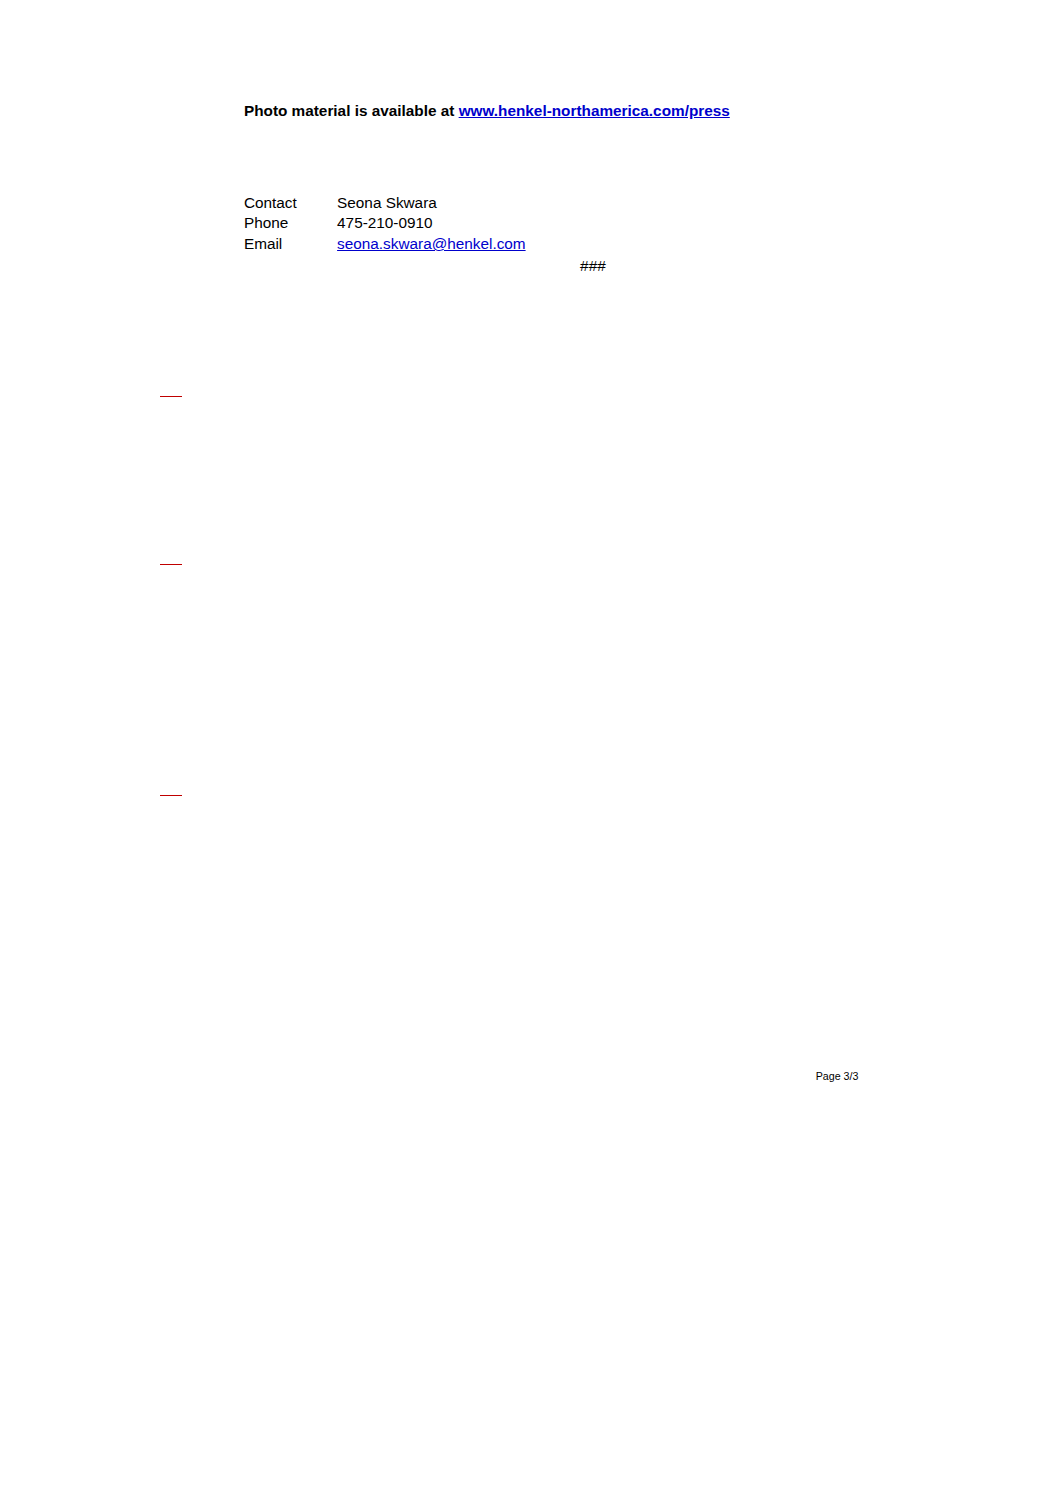Photo material is available at www.henkel-northamerica.com/press
| Contact | Seona Skwara |
| Phone | 475-210-0910 |
| Email | seona.skwara@henkel.com |
###
Page 3/3